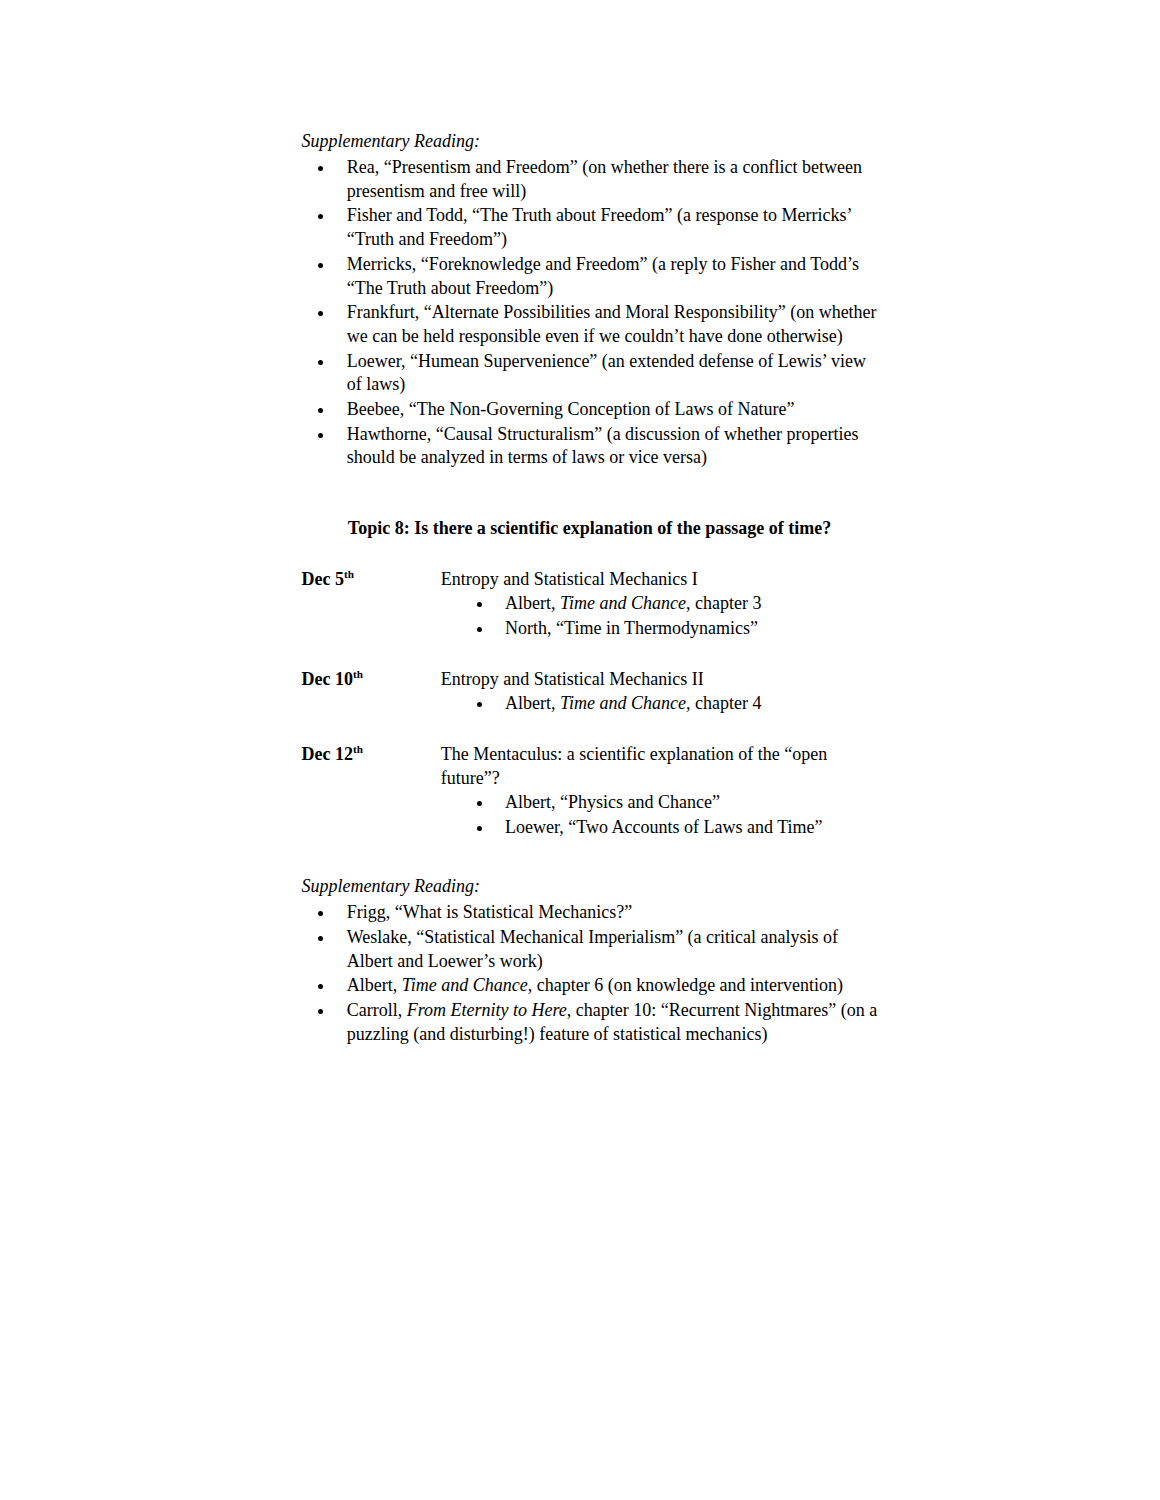Supplementary Reading:
Rea, “Presentism and Freedom” (on whether there is a conflict between presentism and free will)
Fisher and Todd, “The Truth about Freedom” (a response to Merricks’ “Truth and Freedom”)
Merricks, “Foreknowledge and Freedom” (a reply to Fisher and Todd’s “The Truth about Freedom”)
Frankfurt, “Alternate Possibilities and Moral Responsibility” (on whether we can be held responsible even if we couldn’t have done otherwise)
Loewer, “Humean Supervenience” (an extended defense of Lewis’ view of laws)
Beebee, “The Non-Governing Conception of Laws of Nature”
Hawthorne, “Causal Structuralism” (a discussion of whether properties should be analyzed in terms of laws or vice versa)
Topic 8: Is there a scientific explanation of the passage of time?
Dec 5th
Entropy and Statistical Mechanics I
Albert, Time and Chance, chapter 3
North, “Time in Thermodynamics”
Dec 10th
Entropy and Statistical Mechanics II
Albert, Time and Chance, chapter 4
Dec 12th
The Mentaculus: a scientific explanation of the “open future”?
Albert, “Physics and Chance”
Loewer, “Two Accounts of Laws and Time”
Supplementary Reading:
Frigg, “What is Statistical Mechanics?”
Weslake, “Statistical Mechanical Imperialism” (a critical analysis of Albert and Loewer’s work)
Albert, Time and Chance, chapter 6 (on knowledge and intervention)
Carroll, From Eternity to Here, chapter 10: “Recurrent Nightmares” (on a puzzling (and disturbing!) feature of statistical mechanics)